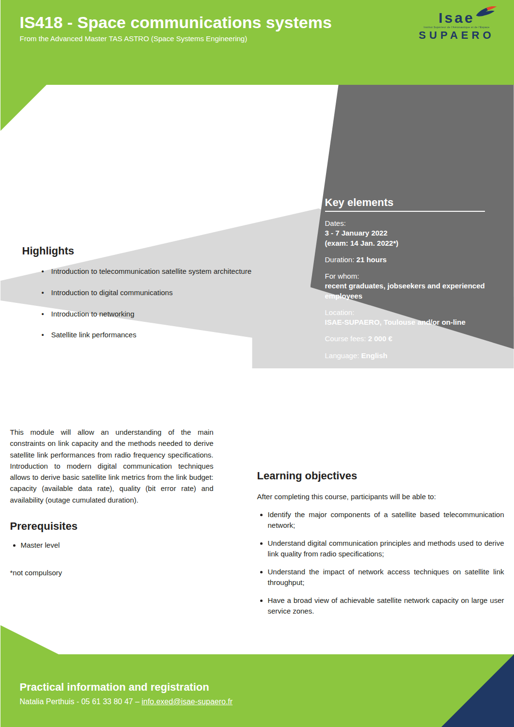IS418 - Space communications systems
From the Advanced Master TAS ASTRO (Space Systems Engineering)
Isae
Institut Supérieur de l'Aéronautique et de l'Espace
SUPAERO
Highlights
Introduction to telecommunication satellite system architecture
Introduction to digital communications
Introduction to networking
Satellite link performances
Key elements
Dates:
3 - 7 January 2022
(exam: 14 Jan. 2022*)
Duration: 21 hours
For whom:
recent graduates, jobseekers and experienced employees
Location:
ISAE-SUPAERO, Toulouse and/or on-line
Course fees: 2 000 €
Language: English
This module will allow an understanding of the main constraints on link capacity and the methods needed to derive satellite link performances from radio frequency specifications. Introduction to modern digital communication techniques allows to derive basic satellite link metrics from the link budget: capacity (available data rate), quality (bit error rate) and availability (outage cumulated duration).
Prerequisites
Master level
*not compulsory
Learning objectives
After completing this course, participants will be able to:
Identify the major components of a satellite based telecommunication network;
Understand digital communication principles and methods used to derive link quality from radio specifications;
Understand the impact of network access techniques on satellite link throughput;
Have a broad view of achievable satellite network capacity on large user service zones.
Practical information and registration
Natalia Perthuis - 05 61 33 80 47 – info.exed@isae-supaero.fr